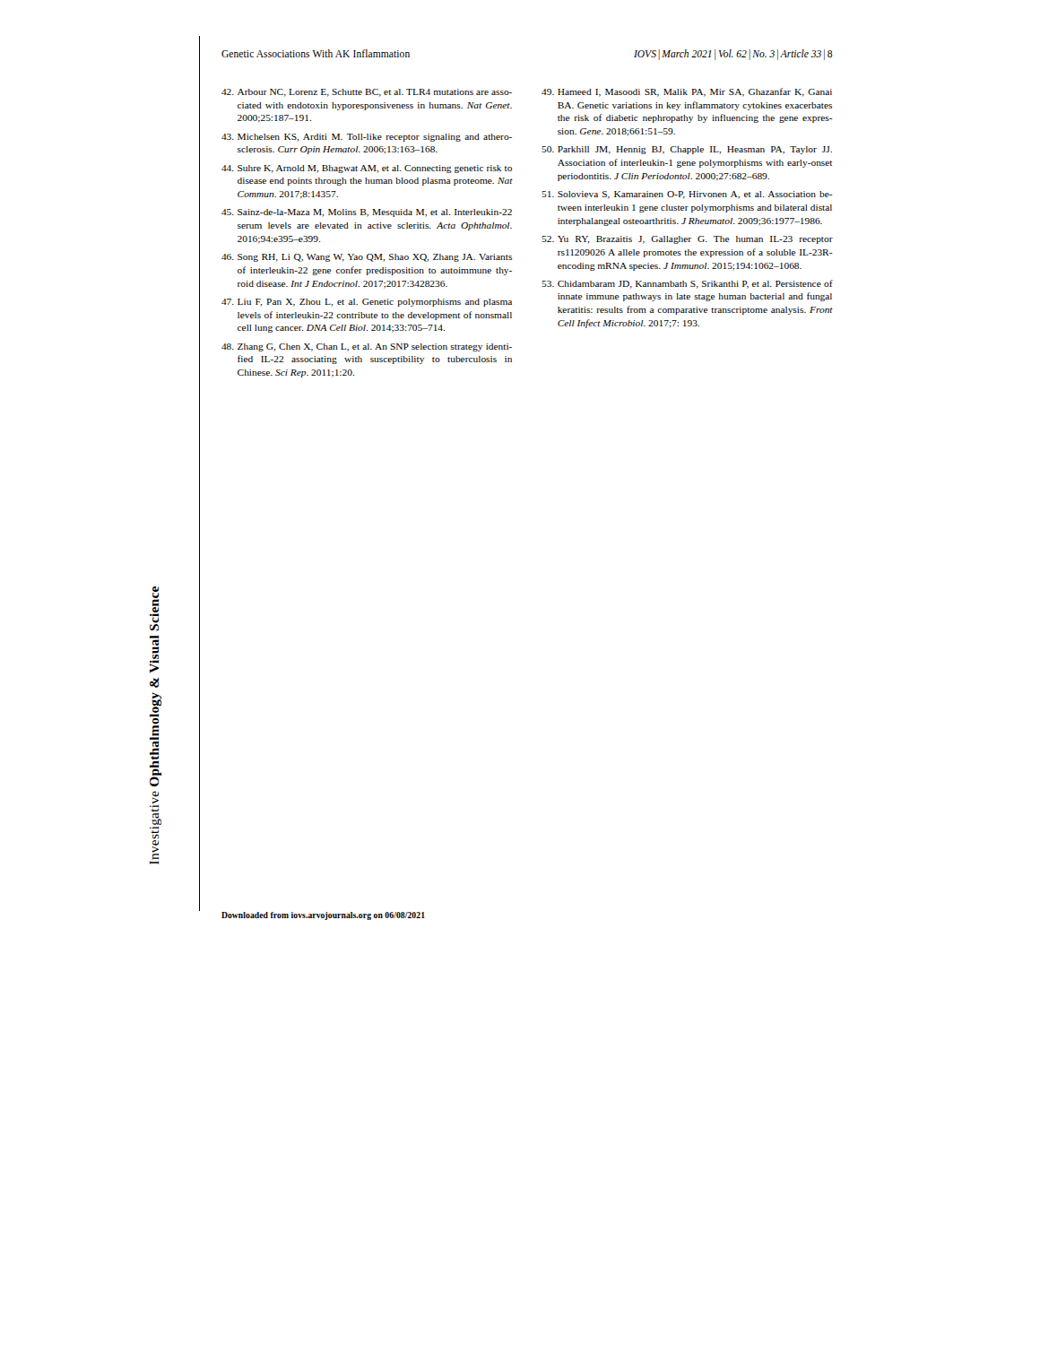Genetic Associations With AK Inflammation
IOVS|March 2021|Vol. 62|No. 3|Article 33|8
42. Arbour NC, Lorenz E, Schutte BC, et al. TLR4 mutations are associated with endotoxin hyporesponsiveness in humans. Nat Genet. 2000;25:187–191.
43. Michelsen KS, Arditi M. Toll-like receptor signaling and atherosclerosis. Curr Opin Hematol. 2006;13:163–168.
44. Suhre K, Arnold M, Bhagwat AM, et al. Connecting genetic risk to disease end points through the human blood plasma proteome. Nat Commun. 2017;8:14357.
45. Sainz-de-la-Maza M, Molins B, Mesquida M, et al. Interleukin-22 serum levels are elevated in active scleritis. Acta Ophthalmol. 2016;94:e395–e399.
46. Song RH, Li Q, Wang W, Yao QM, Shao XQ, Zhang JA. Variants of interleukin-22 gene confer predisposition to autoimmune thyroid disease. Int J Endocrinol. 2017;2017:3428236.
47. Liu F, Pan X, Zhou L, et al. Genetic polymorphisms and plasma levels of interleukin-22 contribute to the development of nonsmall cell lung cancer. DNA Cell Biol. 2014;33:705–714.
48. Zhang G, Chen X, Chan L, et al. An SNP selection strategy identified IL-22 associating with susceptibility to tuberculosis in Chinese. Sci Rep. 2011;1:20.
49. Hameed I, Masoodi SR, Malik PA, Mir SA, Ghazanfar K, Ganai BA. Genetic variations in key inflammatory cytokines exacerbates the risk of diabetic nephropathy by influencing the gene expression. Gene. 2018;661:51–59.
50. Parkhill JM, Hennig BJ, Chapple IL, Heasman PA, Taylor JJ. Association of interleukin-1 gene polymorphisms with early-onset periodontitis. J Clin Periodontol. 2000;27:682–689.
51. Solovieva S, Kamarainen O-P, Hirvonen A, et al. Association between interleukin 1 gene cluster polymorphisms and bilateral distal interphalangeal osteoarthritis. J Rheumatol. 2009;36:1977–1986.
52. Yu RY, Brazaitis J, Gallagher G. The human IL-23 receptor rs11209026 A allele promotes the expression of a soluble IL-23R-encoding mRNA species. J Immunol. 2015;194:1062–1068.
53. Chidambaram JD, Kannambath S, Srikanthi P, et al. Persistence of innate immune pathways in late stage human bacterial and fungal keratitis: results from a comparative transcriptome analysis. Front Cell Infect Microbiol. 2017;7: 193.
Investigative Ophthalmology & Visual Science
Downloaded from iovs.arvojournals.org on 06/08/2021